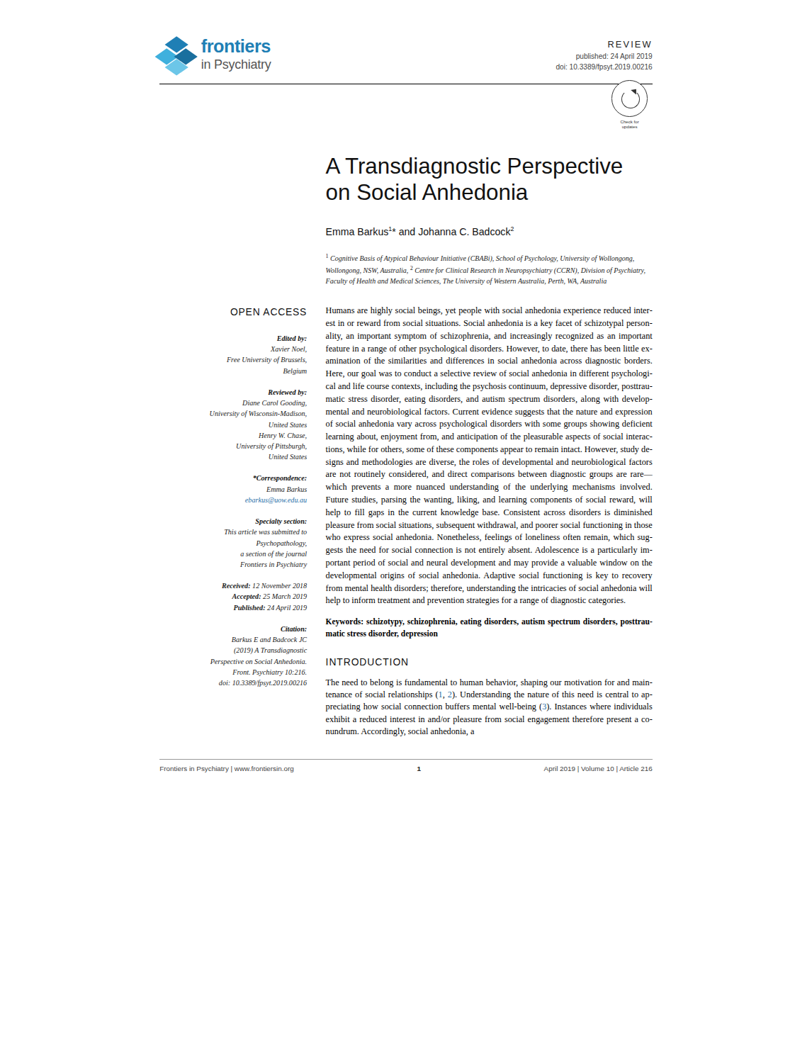frontiers
in Psychiatry
REVIEW
published: 24 April 2019
doi: 10.3389/fpsyt.2019.00216
Check for
updates
A Transdiagnostic Perspective
on Social Anhedonia
Emma Barkus1* and Johanna C. Badcock2
1 Cognitive Basis of Atypical Behaviour Initiative (CBABi), School of Psychology, University of Wollongong, Wollongong, NSW, Australia, 2 Centre for Clinical Research in Neuropsychiatry (CCRN), Division of Psychiatry, Faculty of Health and Medical Sciences, The University of Western Australia, Perth, WA, Australia
OPEN ACCESS
Edited by:
Xavier Noel,
Free University of Brussels,
Belgium
Reviewed by:
Diane Carol Gooding,
University of Wisconsin-Madison,
United States
Henry W. Chase,
University of Pittsburgh,
United States
*Correspondence:
Emma Barkus
ebarkus@uow.edu.au
Specialty section:
This article was submitted to
Psychopathology,
a section of the journal
Frontiers in Psychiatry
Received: 12 November 2018
Accepted: 25 March 2019
Published: 24 April 2019
Citation:
Barkus E and Badcock JC
(2019) A Transdiagnostic
Perspective on Social Anhedonia.
Front. Psychiatry 10:216.
doi: 10.3389/fpsyt.2019.00216
Humans are highly social beings, yet people with social anhedonia experience reduced interest in or reward from social situations. Social anhedonia is a key facet of schizotypal personality, an important symptom of schizophrenia, and increasingly recognized as an important feature in a range of other psychological disorders. However, to date, there has been little examination of the similarities and differences in social anhedonia across diagnostic borders. Here, our goal was to conduct a selective review of social anhedonia in different psychological and life course contexts, including the psychosis continuum, depressive disorder, posttraumatic stress disorder, eating disorders, and autism spectrum disorders, along with developmental and neurobiological factors. Current evidence suggests that the nature and expression of social anhedonia vary across psychological disorders with some groups showing deficient learning about, enjoyment from, and anticipation of the pleasurable aspects of social interactions, while for others, some of these components appear to remain intact. However, study designs and methodologies are diverse, the roles of developmental and neurobiological factors are not routinely considered, and direct comparisons between diagnostic groups are rare—which prevents a more nuanced understanding of the underlying mechanisms involved. Future studies, parsing the wanting, liking, and learning components of social reward, will help to fill gaps in the current knowledge base. Consistent across disorders is diminished pleasure from social situations, subsequent withdrawal, and poorer social functioning in those who express social anhedonia. Nonetheless, feelings of loneliness often remain, which suggests the need for social connection is not entirely absent. Adolescence is a particularly important period of social and neural development and may provide a valuable window on the developmental origins of social anhedonia. Adaptive social functioning is key to recovery from mental health disorders; therefore, understanding the intricacies of social anhedonia will help to inform treatment and prevention strategies for a range of diagnostic categories.
Keywords: schizotypy, schizophrenia, eating disorders, autism spectrum disorders, posttraumatic stress disorder, depression
INTRODUCTION
The need to belong is fundamental to human behavior, shaping our motivation for and maintenance of social relationships (1, 2). Understanding the nature of this need is central to appreciating how social connection buffers mental well-being (3). Instances where individuals exhibit a reduced interest in and/or pleasure from social engagement therefore present a conundrum. Accordingly, social anhedonia, a
Frontiers in Psychiatry | www.frontiersin.org
1
April 2019 | Volume 10 | Article 216